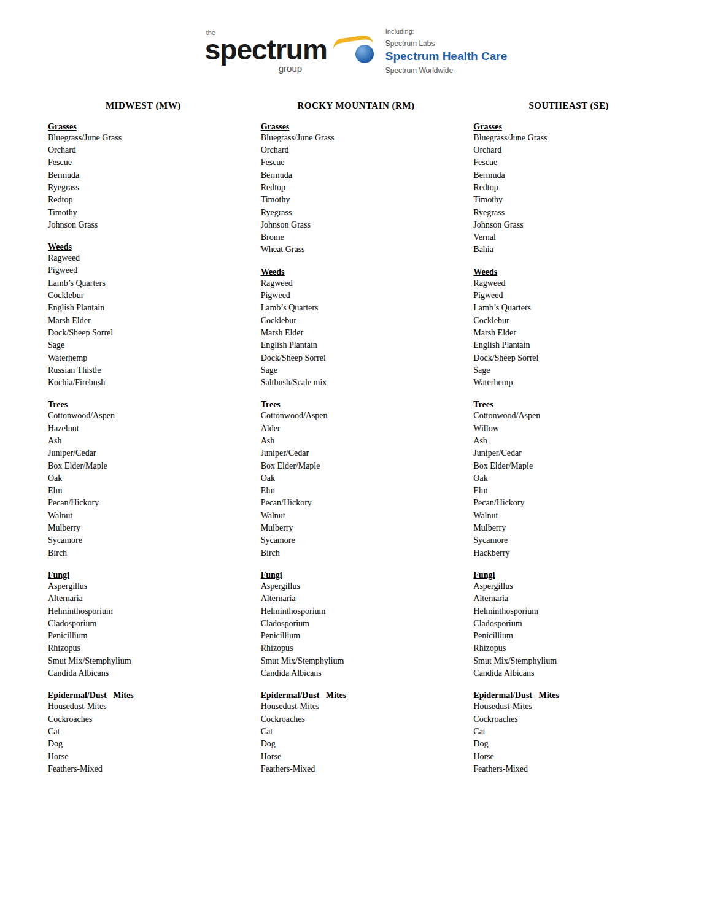the
spectrum
group Including:
Spectrum Labs
Spectrum Health Care
Spectrum Worldwide
| MIDWEST (MW) Grasses Bluegrass/June Grass Orchard Fescue Bermuda Ryegrass Redtop Timothy Johnson Grass Weeds Ragweed Pigweed Lamb’s Quarters Cocklebur English Plantain Marsh Elder Dock/Sheep Sorrel Sage Waterhemp Russian Thistle Kochia/Firebush Trees Cottonwood/Aspen Hazelnut Ash Juniper/Cedar Box Elder/Maple Oak Elm Pecan/Hickory Walnut Mulberry Sycamore Birch Fungi Aspergillus Alternaria Helminthosporium Cladosporium Penicillium Rhizopus Smut Mix/Stemphylium Candida Albicans Epidermal/Dust Mites Housedust-Mites Cockroaches Cat Dog Horse Feathers-Mixed | ROCKY MOUNTAIN (RM) Grasses Bluegrass/June Grass Orchard Fescue Bermuda Redtop Timothy Ryegrass Johnson Grass Brome Wheat Grass Weeds Ragweed Pigweed Lamb’s Quarters Cocklebur Marsh Elder English Plantain Dock/Sheep Sorrel Sage Saltbush/Scale mix Trees Cottonwood/Aspen Alder Ash Juniper/Cedar Box Elder/Maple Oak Elm Pecan/Hickory Walnut Mulberry Sycamore Birch Fungi Aspergillus Alternaria Helminthosporium Cladosporium Penicillium Rhizopus Smut Mix/Stemphylium Candida Albicans Epidermal/Dust Mites Housedust-Mites Cockroaches Cat Dog Horse Feathers-Mixed | SOUTHEAST (SE) Grasses Bluegrass/June Grass Orchard Fescue Bermuda Redtop Timothy Ryegrass Johnson Grass Vernal Bahia Weeds Ragweed Pigweed Lamb’s Quarters Cocklebur Marsh Elder English Plantain Dock/Sheep Sorrel Sage Waterhemp Trees Cottonwood/Aspen Willow Ash Juniper/Cedar Box Elder/Maple Oak Elm Pecan/Hickory Walnut Mulberry Sycamore Hackberry Fungi Aspergillus Alternaria Helminthosporium Cladosporium Penicillium Rhizopus Smut Mix/Stemphylium Candida Albicans Epidermal/Dust Mites Housedust-Mites Cockroaches Cat Dog Horse Feathers-Mixed |